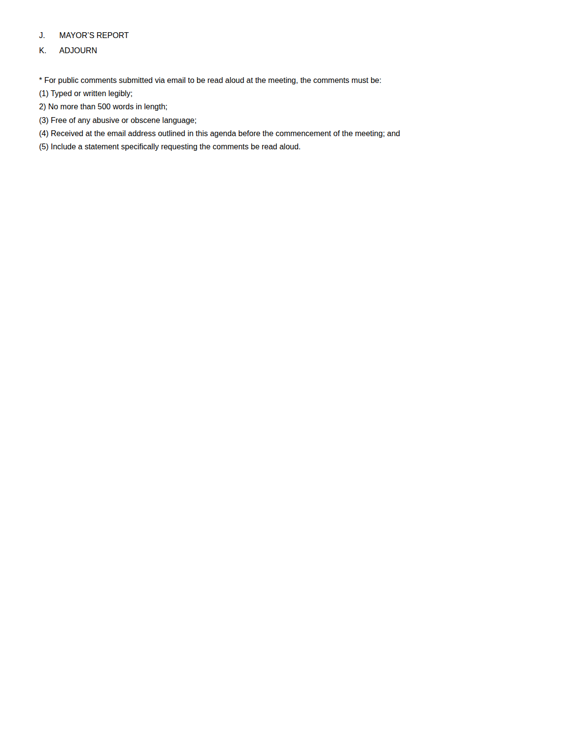J. MAYOR’S REPORT
K. ADJOURN
* For public comments submitted via email to be read aloud at the meeting, the comments must be:
(1) Typed or written legibly;
2) No more than 500 words in length;
(3) Free of any abusive or obscene language;
(4) Received at the email address outlined in this agenda before the commencement of the meeting; and
(5) Include a statement specifically requesting the comments be read aloud.